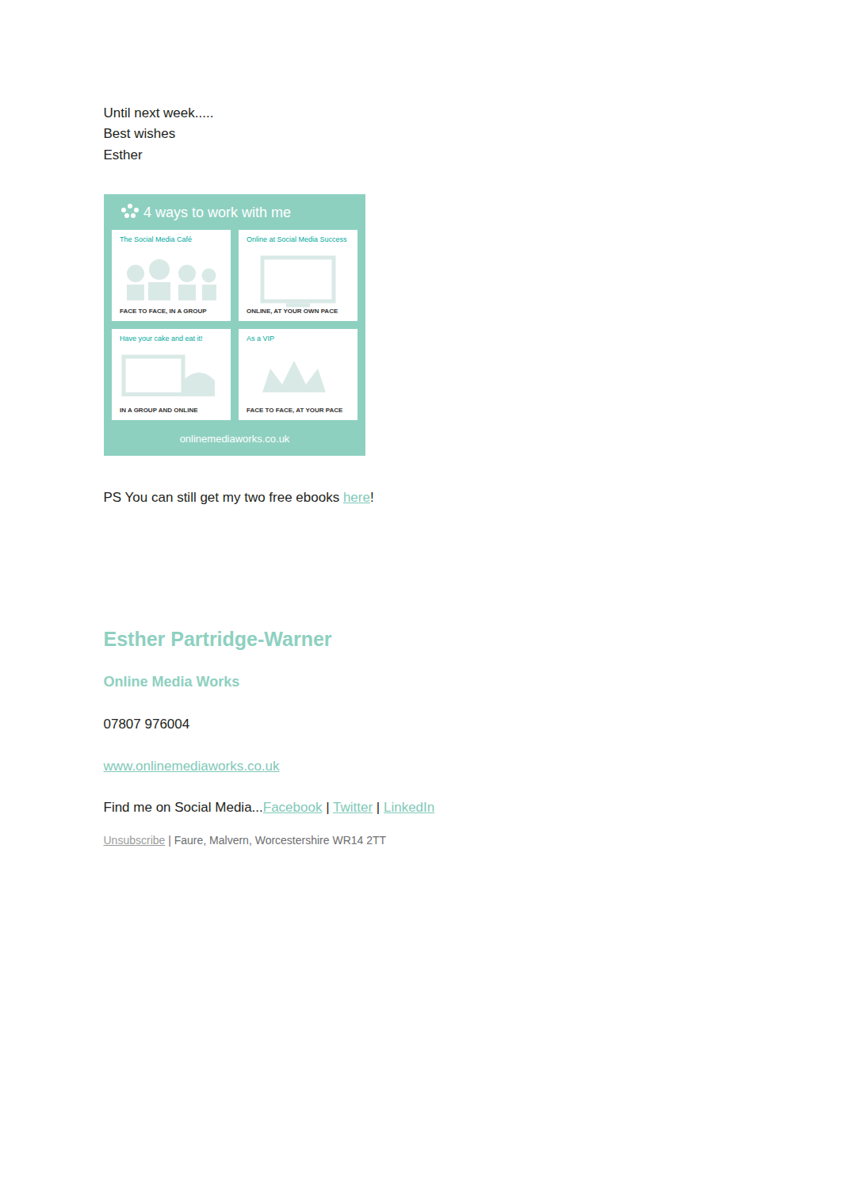Until next week.....
Best wishes
Esther
PS You can still get my two free ebooks here!
Esther Partridge-Warner
Online Media Works
07807 976004
www.onlinemediaworks.co.uk
Find me on Social Media...Facebook | Twitter | LinkedIn
Unsubscribe | Faure, Malvern, Worcestershire WR14 2TT